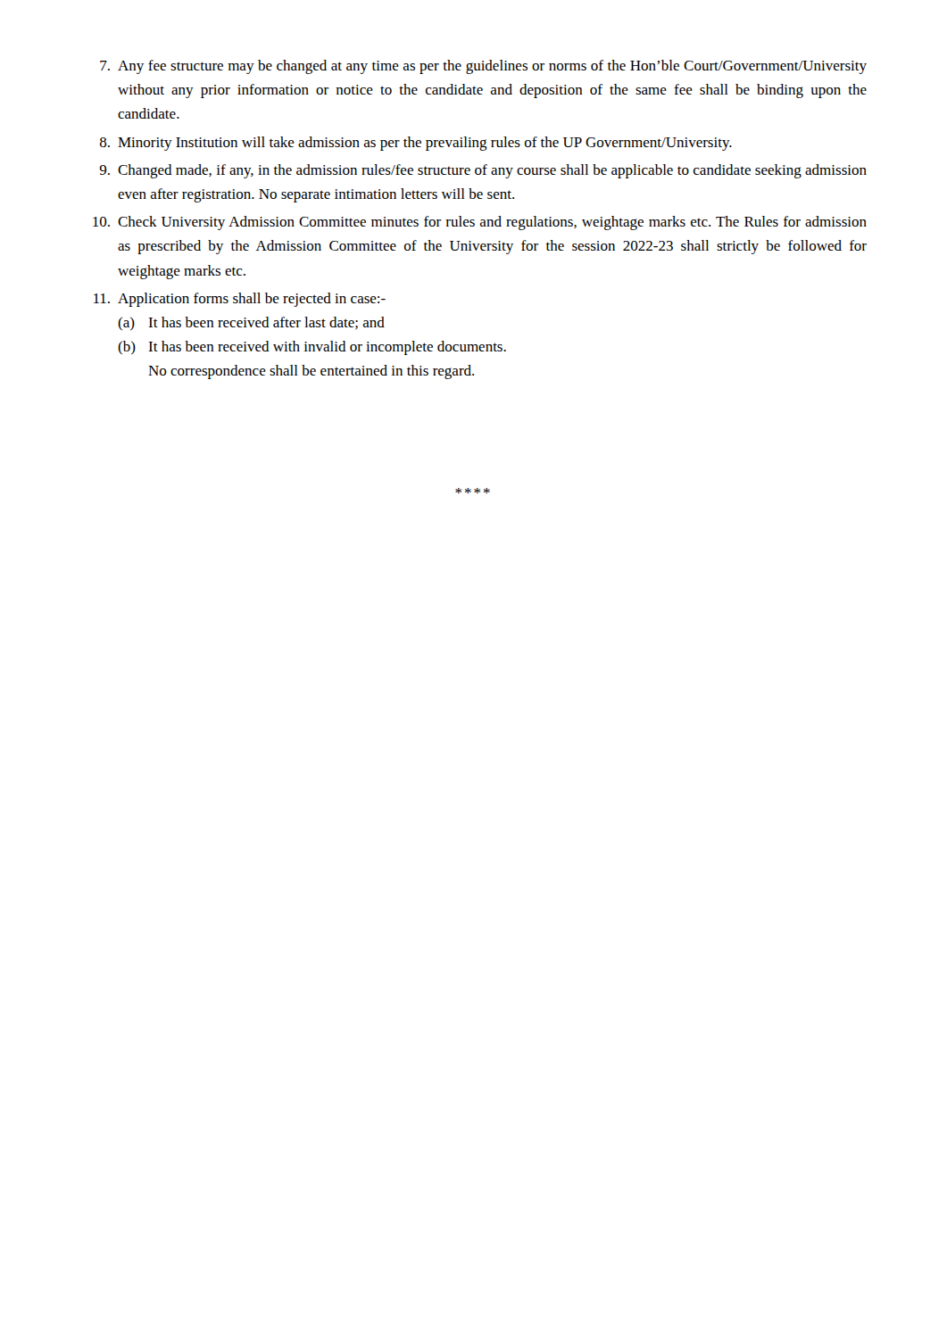Any fee structure may be changed at any time as per the guidelines or norms of the Hon’ble Court/Government/University without any prior information or notice to the candidate and deposition of the same fee shall be binding upon the candidate.
Minority Institution will take admission as per the prevailing rules of the UP Government/University.
Changed made, if any, in the admission rules/fee structure of any course shall be applicable to candidate seeking admission even after registration. No separate intimation letters will be sent.
Check University Admission Committee minutes for rules and regulations, weightage marks etc. The Rules for admission as prescribed by the Admission Committee of the University for the session 2022-23 shall strictly be followed for weightage marks etc.
Application forms shall be rejected in case:-
It has been received after last date; and
It has been received with invalid or incomplete documents.
No correspondence shall be entertained in this regard.
****